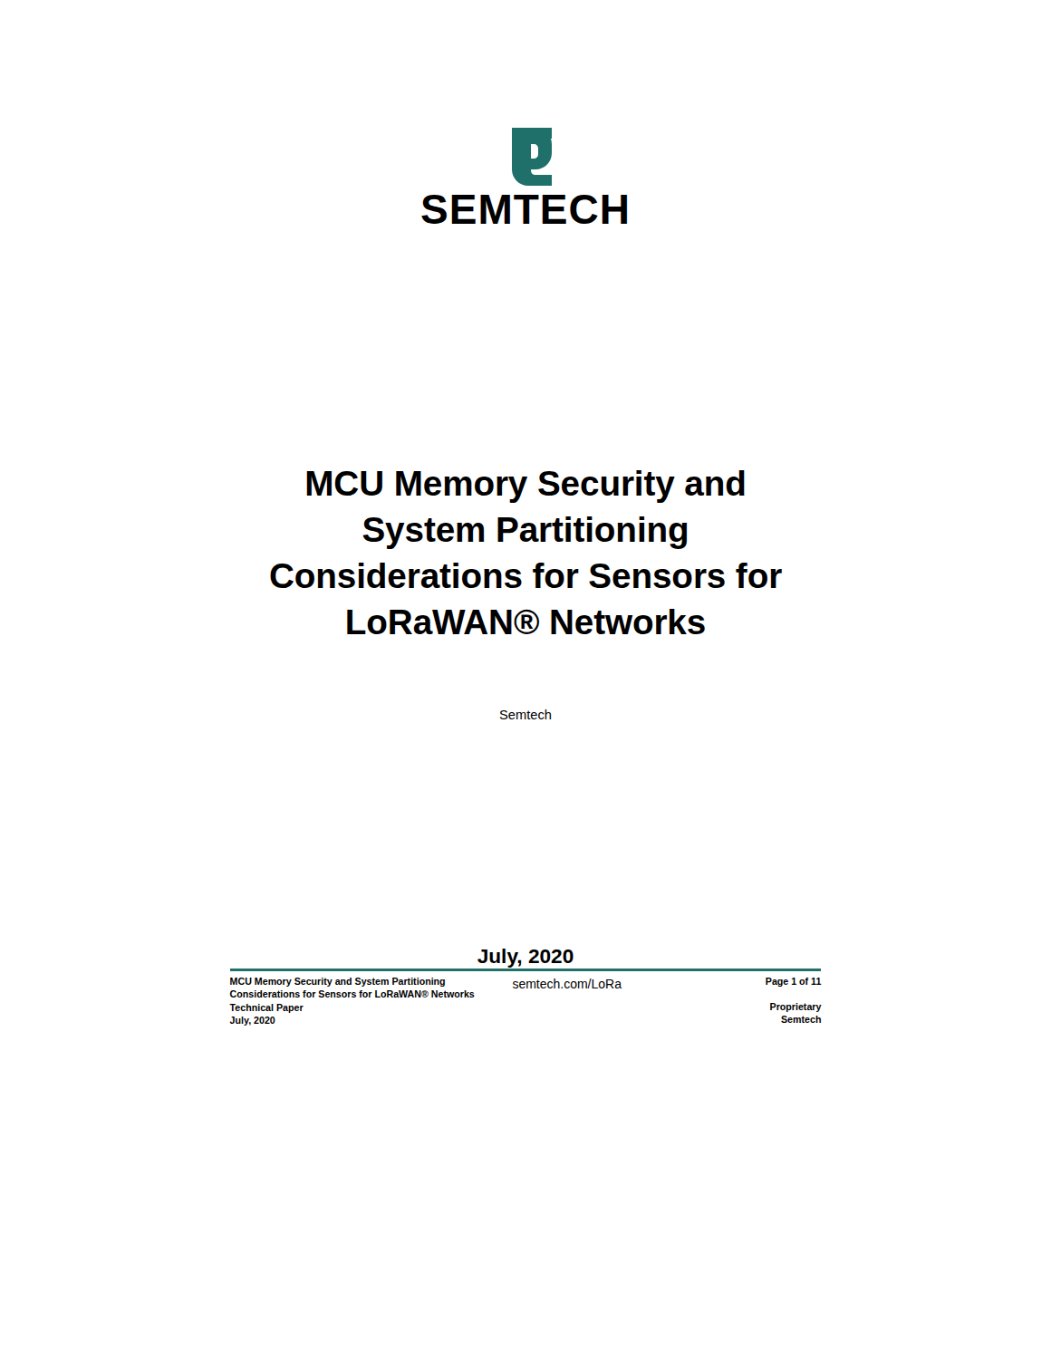SEMTECH
MCU Memory Security and System Partitioning Considerations for Sensors for LoRaWAN® Networks
Semtech
July, 2020
MCU Memory Security and System Partitioning
Considerations for Sensors for LoRaWAN® Networks
Technical Paper
July, 2020
semtech.com/LoRa
Page 1 of 11
Proprietary
Semtech